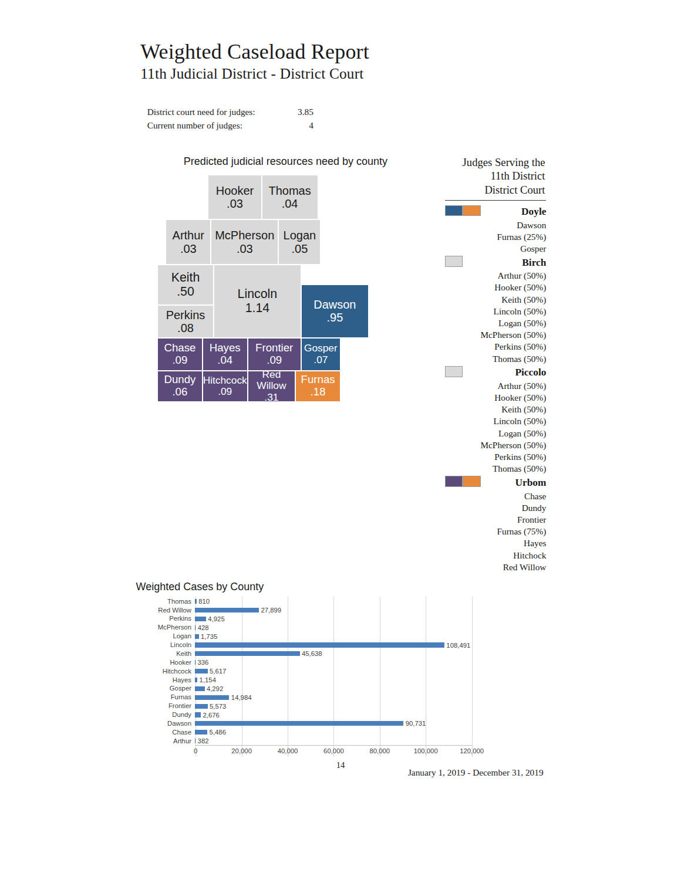Weighted Caseload Report
11th Judicial District - District Court
District court need for judges: 3.85
Current number of judges: 4
Predicted judicial resources need by county
Hooker.03
Thomas.04
Arthur.03
McPherson.03
Logan.05
Keith.50
Lincoln 1.14
Perkins.08
Dawson.95
Chase.09
Hayes.04
Frontier.09
Gosper.07
Dundy.06
Hitchcock.09
Red Willow.31
Furnas.18
Judges Serving the 11th District
District Court
Doyle
Dawson
Furnas (25%)
Gosper
Birch
Arthur (50%)
Hooker (50%)
Keith (50%)
Lincoln (50%)
Logan (50%)
McPherson (50%)
Perkins (50%)
Thomas (50%)
Piccolo
Arthur (50%)
Hooker (50%)
Keith (50%)
Lincoln (50%)
Logan (50%)
McPherson (50%)
Perkins (50%)
Thomas (50%)
Urbom
Chase
Dundy
Frontier
Furnas (75%)
Hayes
Hitchock
Red Willow
Weighted Cases by County
| Thomas | 810 |
| Red Willow | 27,899 |
| Perkins | 4,925 |
| McPherson | 428 |
| Logan | 1,735 |
| Lincoln | 108,491 |
| Keith | 45,638 |
| Hooker | 336 |
| Hitchcock | 5,617 |
| Hayes | 1,154 |
| Gosper | 4,292 |
| Furnas | 14,984 |
| Frontier | 5,573 |
| Dundy | 2,676 |
| Dawson | 90,731 |
| Chase | 5,486 |
| Arthur | 382 |
0 20,000 40,000 60,000 80,000 100,000 120,000
14
January 1, 2019 - December 31, 2019